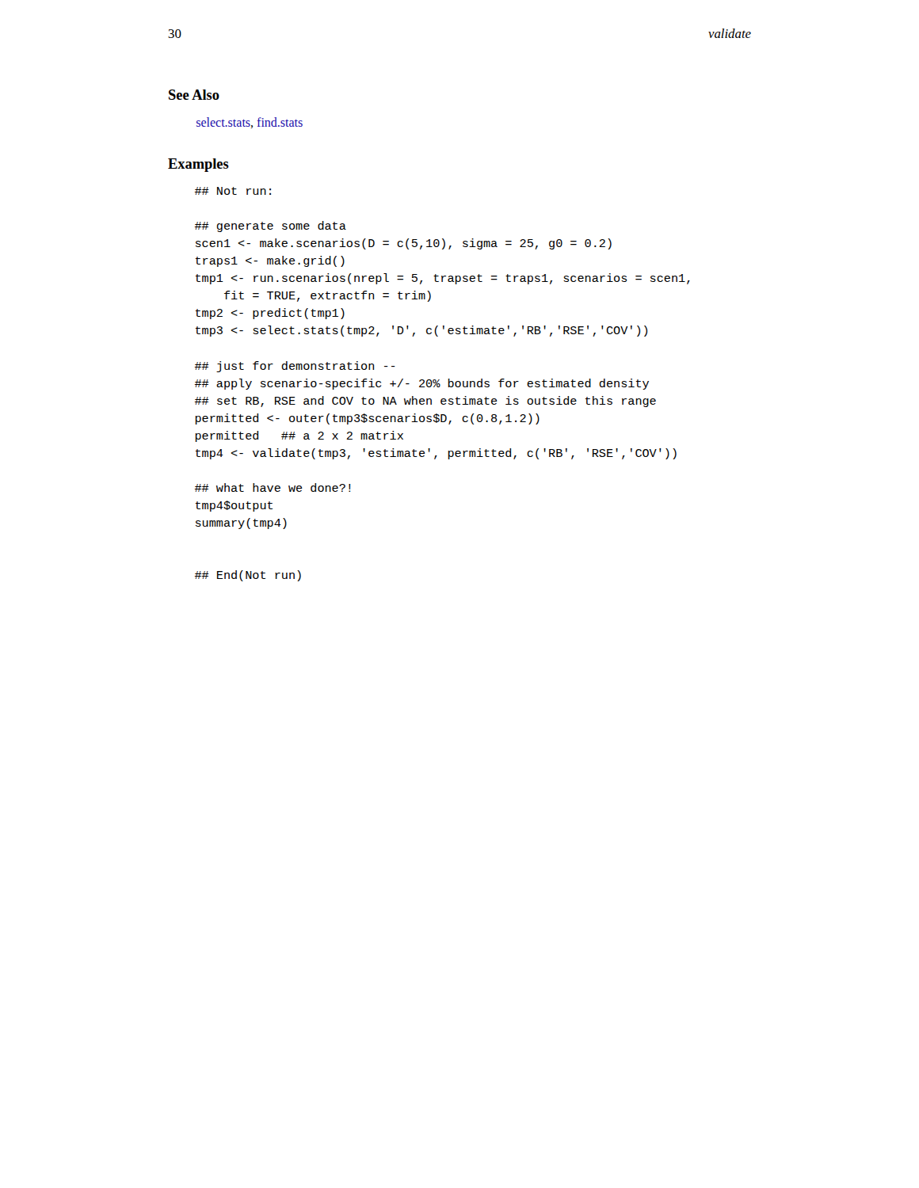30 validate
See Also
select.stats, find.stats
Examples
## Not run:

## generate some data
scen1 <- make.scenarios(D = c(5,10), sigma = 25, g0 = 0.2)
traps1 <- make.grid()
tmp1 <- run.scenarios(nrepl = 5, trapset = traps1, scenarios = scen1,
    fit = TRUE, extractfn = trim)
tmp2 <- predict(tmp1)
tmp3 <- select.stats(tmp2, 'D', c('estimate','RB','RSE','COV'))

## just for demonstration --
## apply scenario-specific +/- 20% bounds for estimated density
## set RB, RSE and COV to NA when estimate is outside this range
permitted <- outer(tmp3$scenarios$D, c(0.8,1.2))
permitted   ## a 2 x 2 matrix
tmp4 <- validate(tmp3, 'estimate', permitted, c('RB', 'RSE','COV'))

## what have we done?!
tmp4$output
summary(tmp4)


## End(Not run)